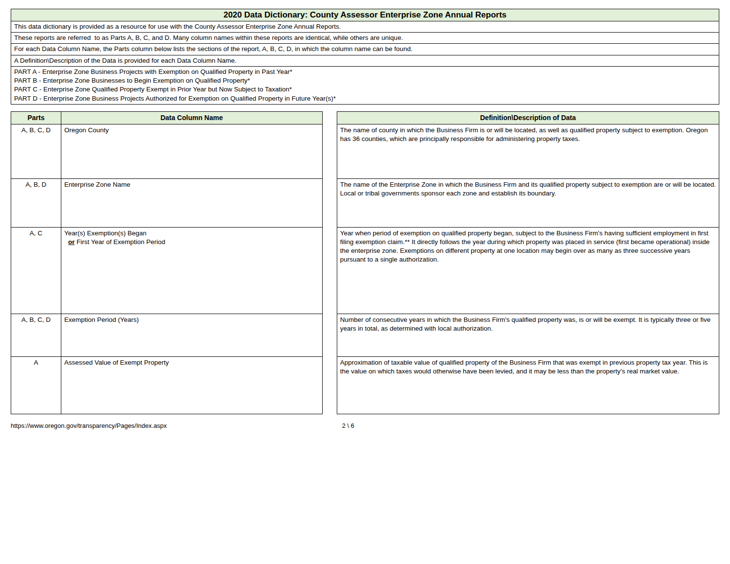| 2020 Data Dictionary: County Assessor Enterprise Zone Annual Reports |
| This data dictionary is provided as a resource for use with the County Assessor Enterprise Zone Annual Reports. |
| These reports are referred to as Parts A, B, C, and D. Many column names within these reports are identical, while others are unique. |
| For each Data Column Name, the Parts column below lists the sections of the report, A, B, C, D, in which the column name can be found. |
| A Definition\Description of the Data is provided for each Data Column Name. |
| PART A - Enterprise Zone Business Projects with Exemption on Qualified Property in Past Year* PART B - Enterprise Zone Businesses to Begin Exemption on Qualified Property* PART C - Enterprise Zone Qualified Property Exempt in Prior Year but Now Subject to Taxation* PART D - Enterprise Zone Business Projects Authorized for Exemption on Qualified Property in Future Year(s)* |
| / Parts / Data Column Name / / --- / --- / / A, B, C, D / Oregon County / / A, B, D / Enterprise Zone Name / / A, C / Year(s) Exemption(s) Began or First Year of Exemption Period / / A, B, C, D / Exemption Period (Years) / / A / Assessed Value of Exempt Property / | | / Definition\Description of Data / / --- / / The name of county in which the Business Firm is or will be located, as well as qualified property subject to exemption. Oregon has 36 counties, which are principally responsible for administering property taxes. / / The name of the Enterprise Zone in which the Business Firm and its qualified property subject to exemption are or will be located. Local or tribal governments sponsor each zone and establish its boundary. / / Year when period of exemption on qualified property began, subject to the Business Firm's having sufficient employment in first filing exemption claim.** It directly follows the year during which property was placed in service (first became operational) inside the enterprise zone. Exemptions on different property at one location may begin over as many as three successive years pursuant to a single authorization. / / Number of consecutive years in which the Business Firm's qualified property was, is or will be exempt. It is typically three or five years in total, as determined with local authorization. / / Approximation of taxable value of qualified property of the Business Firm that was exempt in previous property tax year. This is the value on which taxes would otherwise have been levied, and it may be less than the property's real market value. / |
| https://www.oregon.gov/transparency/Pages/Index.aspx | 2 \ 6 |